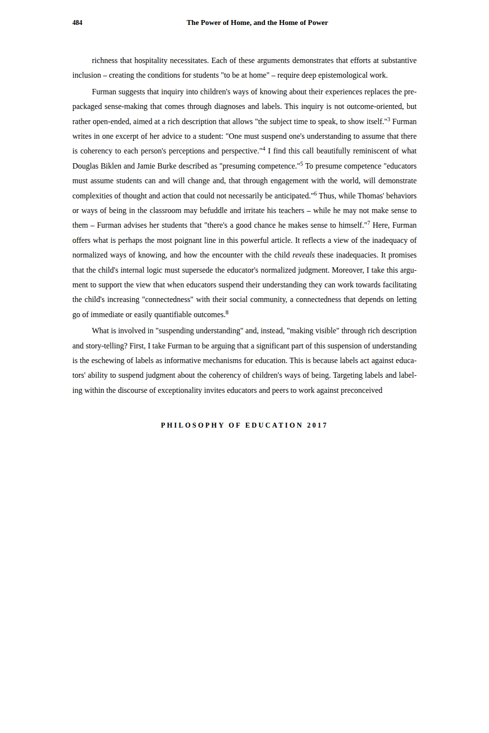484 The Power of Home, and the Home of Power
richness that hospitality necessitates. Each of these arguments demonstrates that efforts at substantive inclusion – creating the conditions for students "to be at home" – require deep epistemological work.
Furman suggests that inquiry into children's ways of knowing about their experiences replaces the pre-packaged sense-making that comes through diagnoses and labels. This inquiry is not outcome-oriented, but rather open-ended, aimed at a rich description that allows "the subject time to speak, to show itself."3 Furman writes in one excerpt of her advice to a student: "One must suspend one's understanding to assume that there is coherency to each person's perceptions and perspective."4 I find this call beautifully reminiscent of what Douglas Biklen and Jamie Burke described as "presuming competence."5 To presume competence "educators must assume students can and will change and, that through engagement with the world, will demonstrate complexities of thought and action that could not necessarily be anticipated."6 Thus, while Thomas' behaviors or ways of being in the classroom may befuddle and irritate his teachers – while he may not make sense to them – Furman advises her students that "there's a good chance he makes sense to himself."7 Here, Furman offers what is perhaps the most poignant line in this powerful article. It reflects a view of the inadequacy of normalized ways of knowing, and how the encounter with the child reveals these inadequacies. It promises that the child's internal logic must supersede the educator's normalized judgment. Moreover, I take this argument to support the view that when educators suspend their understanding they can work towards facilitating the child's increasing "connectedness" with their social community, a connectedness that depends on letting go of immediate or easily quantifiable outcomes.8
What is involved in "suspending understanding" and, instead, "making visible" through rich description and story-telling? First, I take Furman to be arguing that a significant part of this suspension of understanding is the eschewing of labels as informative mechanisms for education. This is because labels act against educators' ability to suspend judgment about the coherency of children's ways of being. Targeting labels and labeling within the discourse of exceptionality invites educators and peers to work against preconceived
PHILOSOPHY OF EDUCATION 2017